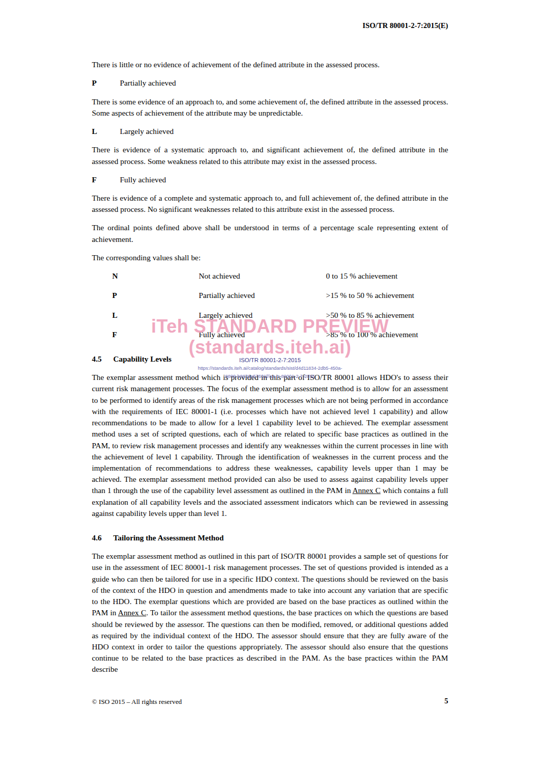ISO/TR 80001-2-7:2015(E)
There is little or no evidence of achievement of the defined attribute in the assessed process.
PPartially achieved
There is some evidence of an approach to, and some achievement of, the defined attribute in the assessed process. Some aspects of achievement of the attribute may be unpredictable.
LLargely achieved
There is evidence of a systematic approach to, and significant achievement of, the defined attribute in the assessed process. Some weakness related to this attribute may exist in the assessed process.
FFully achieved
There is evidence of a complete and systematic approach to, and full achievement of, the defined attribute in the assessed process. No significant weaknesses related to this attribute exist in the assessed process.
The ordinal points defined above shall be understood in terms of a percentage scale representing extent of achievement.
The corresponding values shall be:
NNot achieved 0 to 15 % achievement
PPartially achieved>15 % to 50 % achievement
LLargely achieved>50 % to 85 % achievement
FFully achieved>85 % to 100 % achievement
4.5 Capability Levels
The exemplar assessment method which is provided in this part of ISO/TR 80001 allows HDO's to assess their current risk management processes. The focus of the exemplar assessment method is to allow for an assessment to be performed to identify areas of the risk management processes which are not being performed in accordance with the requirements of IEC 80001-1 (i.e. processes which have not achieved level 1 capability) and allow recommendations to be made to allow for a level 1 capability level to be achieved. The exemplar assessment method uses a set of scripted questions, each of which are related to specific base practices as outlined in the PAM, to review risk management processes and identify any weaknesses within the current processes in line with the achievement of level 1 capability. Through the identification of weaknesses in the current process and the implementation of recommendations to address these weaknesses, capability levels upper than 1 may be achieved. The exemplar assessment method provided can also be used to assess against capability levels upper than 1 through the use of the capability level assessment as outlined in the PAM in Annex C which contains a full explanation of all capability levels and the associated assessment indicators which can be reviewed in assessing against capability levels upper than level 1.
4.6 Tailoring the Assessment Method
The exemplar assessment method as outlined in this part of ISO/TR 80001 provides a sample set of questions for use in the assessment of IEC 80001-1 risk management processes. The set of questions provided is intended as a guide who can then be tailored for use in a specific HDO context. The questions should be reviewed on the basis of the context of the HDO in question and amendments made to take into account any variation that are specific to the HDO. The exemplar questions which are provided are based on the base practices as outlined within the PAM in Annex C. To tailor the assessment method questions, the base practices on which the questions are based should be reviewed by the assessor. The questions can then be modified, removed, or additional questions added as required by the individual context of the HDO. The assessor should ensure that they are fully aware of the HDO context in order to tailor the questions appropriately. The assessor should also ensure that the questions continue to be related to the base practices as described in the PAM. As the base practices within the PAM describe
© ISO 2015 – All rights reserved 5
iTeh STANDARD PREVIEW (standards.iteh.ai)
ISO/TR 80001-2-7:2015
https://standards.iteh.ai/catalog/standards/sist/d4d11834-2db5-450a-
8809-b8836e57601f/iso-tr-80001-2-7-2015